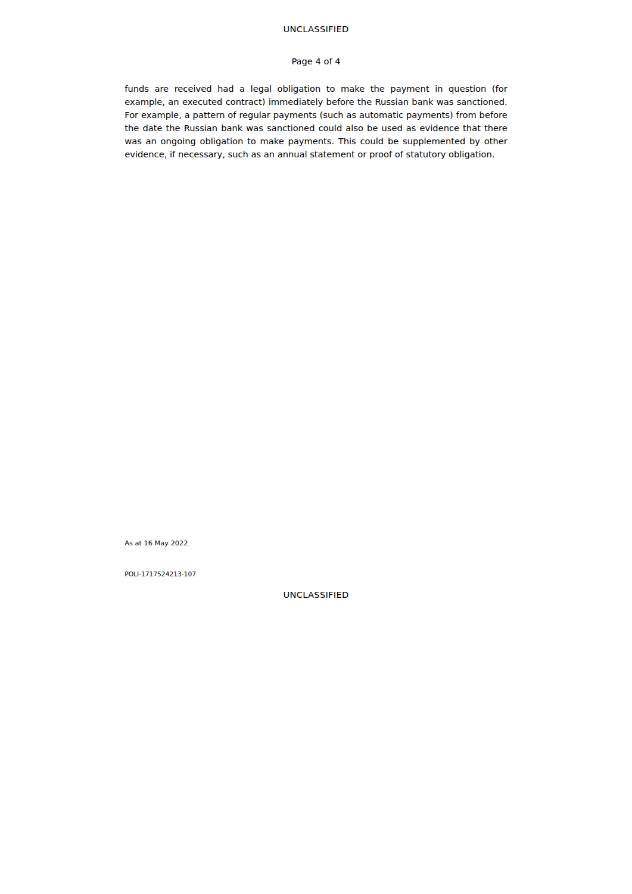UNCLASSIFIED
Page 4 of 4
funds are received had a legal obligation to make the payment in question (for example, an executed contract) immediately before the Russian bank was sanctioned. For example, a pattern of regular payments (such as automatic payments) from before the date the Russian bank was sanctioned could also be used as evidence that there was an ongoing obligation to make payments. This could be supplemented by other evidence, if necessary, such as an annual statement or proof of statutory obligation.
As at 16 May 2022
POLI-1717524213-107
UNCLASSIFIED